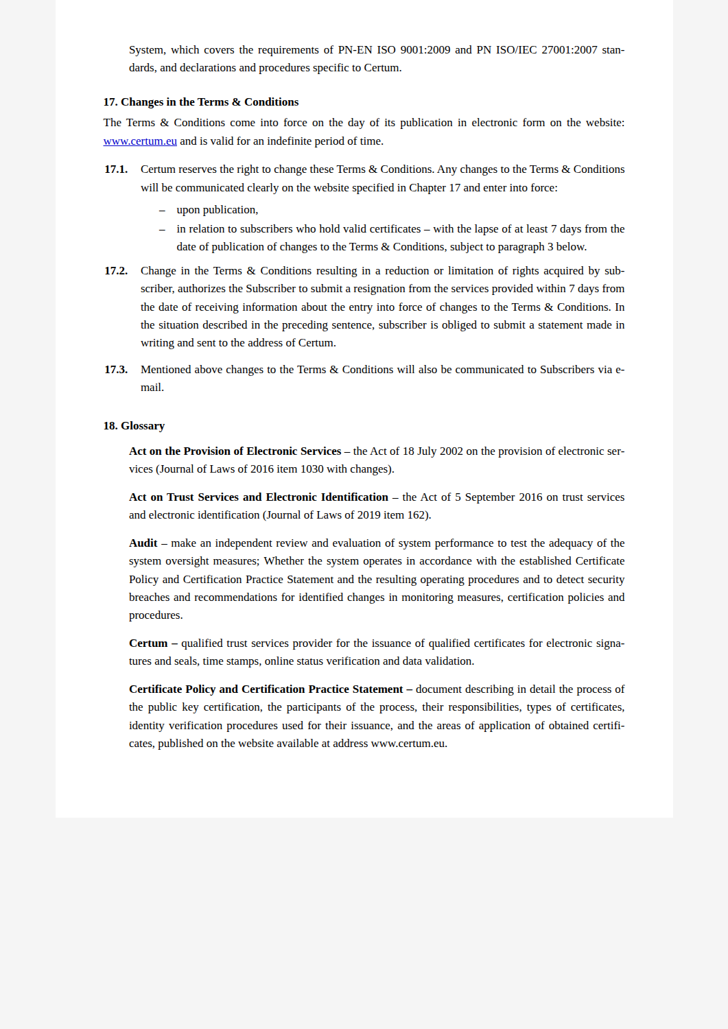System, which covers the requirements of PN-EN ISO 9001:2009 and PN ISO/IEC 27001:2007 standards, and declarations and procedures specific to Certum.
17. Changes in the Terms & Conditions
The Terms & Conditions come into force on the day of its publication in electronic form on the website: www.certum.eu and is valid for an indefinite period of time.
17.1.
Certum reserves the right to change these Terms & Conditions. Any changes to the Terms & Conditions will be communicated clearly on the website specified in Chapter 17 and enter into force:
upon publication,
in relation to subscribers who hold valid certificates – with the lapse of at least 7 days from the date of publication of changes to the Terms & Conditions, subject to paragraph 3 below.
17.2.
Change in the Terms & Conditions resulting in a reduction or limitation of rights acquired by subscriber, authorizes the Subscriber to submit a resignation from the services provided within 7 days from the date of receiving information about the entry into force of changes to the Terms & Conditions. In the situation described in the preceding sentence, subscriber is obliged to submit a statement made in writing and sent to the address of Certum.
17.3.
Mentioned above changes to the Terms & Conditions will also be communicated to Subscribers via e-mail.
18. Glossary
Act on the Provision of Electronic Services – the Act of 18 July 2002 on the provision of electronic services (Journal of Laws of 2016 item 1030 with changes).
Act on Trust Services and Electronic Identification – the Act of 5 September 2016 on trust services and electronic identification (Journal of Laws of 2019 item 162).
Audit – make an independent review and evaluation of system performance to test the adequacy of the system oversight measures; Whether the system operates in accordance with the established Certificate Policy and Certification Practice Statement and the resulting operating procedures and to detect security breaches and recommendations for identified changes in monitoring measures, certification policies and procedures.
Certum – qualified trust services provider for the issuance of qualified certificates for electronic signatures and seals, time stamps, online status verification and data validation.
Certificate Policy and Certification Practice Statement – document describing in detail the process of the public key certification, the participants of the process, their responsibilities, types of certificates, identity verification procedures used for their issuance, and the areas of application of obtained certificates, published on the website available at address www.certum.eu.